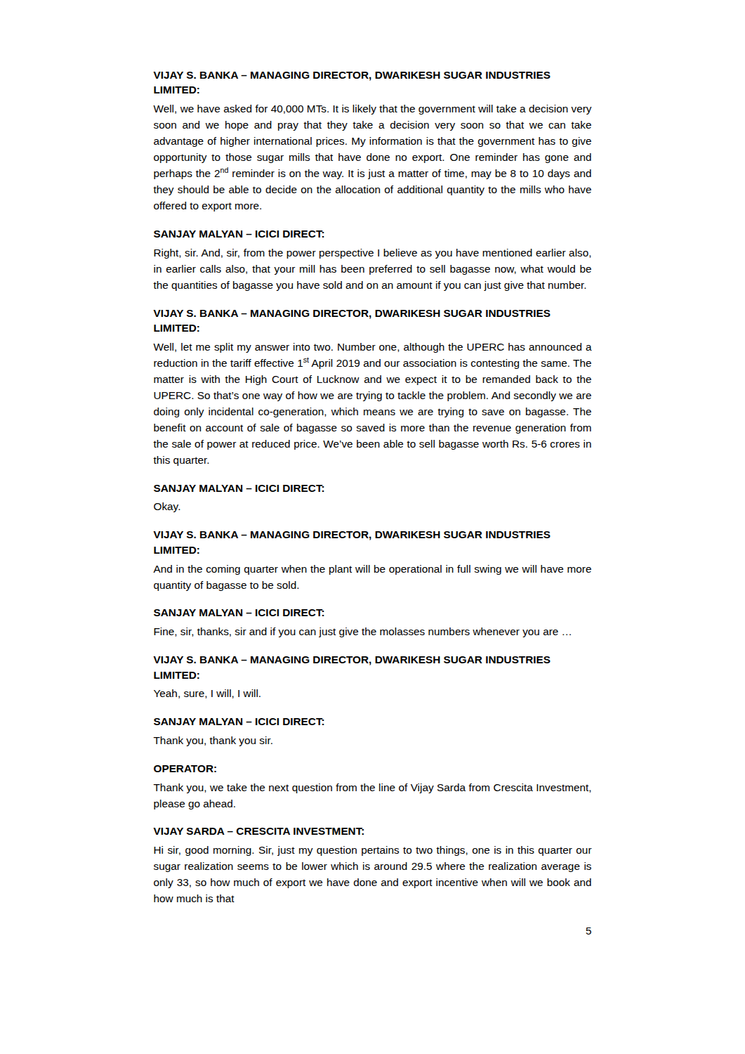VIJAY S. BANKA – MANAGING DIRECTOR, DWARIKESH SUGAR INDUSTRIES LIMITED:
Well, we have asked for 40,000 MTs. It is likely that the government will take a decision very soon and we hope and pray that they take a decision very soon so that we can take advantage of higher international prices. My information is that the government has to give opportunity to those sugar mills that have done no export. One reminder has gone and perhaps the 2nd reminder is on the way. It is just a matter of time, may be 8 to 10 days and they should be able to decide on the allocation of additional quantity to the mills who have offered to export more.
SANJAY MALYAN – ICICI DIRECT:
Right, sir. And, sir, from the power perspective I believe as you have mentioned earlier also, in earlier calls also, that your mill has been preferred to sell bagasse now, what would be the quantities of bagasse you have sold and on an amount if you can just give that number.
VIJAY S. BANKA – MANAGING DIRECTOR, DWARIKESH SUGAR INDUSTRIES LIMITED:
Well, let me split my answer into two. Number one, although the UPERC has announced a reduction in the tariff effective 1st April 2019 and our association is contesting the same. The matter is with the High Court of Lucknow and we expect it to be remanded back to the UPERC. So that’s one way of how we are trying to tackle the problem. And secondly we are doing only incidental co-generation, which means we are trying to save on bagasse. The benefit on account of sale of bagasse so saved is more than the revenue generation from the sale of power at reduced price. We’ve been able to sell bagasse worth Rs. 5-6 crores in this quarter.
SANJAY MALYAN – ICICI DIRECT:
Okay.
VIJAY S. BANKA – MANAGING DIRECTOR, DWARIKESH SUGAR INDUSTRIES LIMITED:
And in the coming quarter when the plant will be operational in full swing we will have more quantity of bagasse to be sold.
SANJAY MALYAN – ICICI DIRECT:
Fine, sir, thanks, sir and if you can just give the molasses numbers whenever you are …
VIJAY S. BANKA – MANAGING DIRECTOR, DWARIKESH SUGAR INDUSTRIES LIMITED:
Yeah, sure, I will, I will.
SANJAY MALYAN – ICICI DIRECT:
Thank you, thank you sir.
OPERATOR:
Thank you, we take the next question from the line of Vijay Sarda from Crescita Investment, please go ahead.
VIJAY SARDA – CRESCITA INVESTMENT:
Hi sir, good morning. Sir, just my question pertains to two things, one is in this quarter our sugar realization seems to be lower which is around 29.5 where the realization average is only 33, so how much of export we have done and export incentive when will we book and how much is that
5